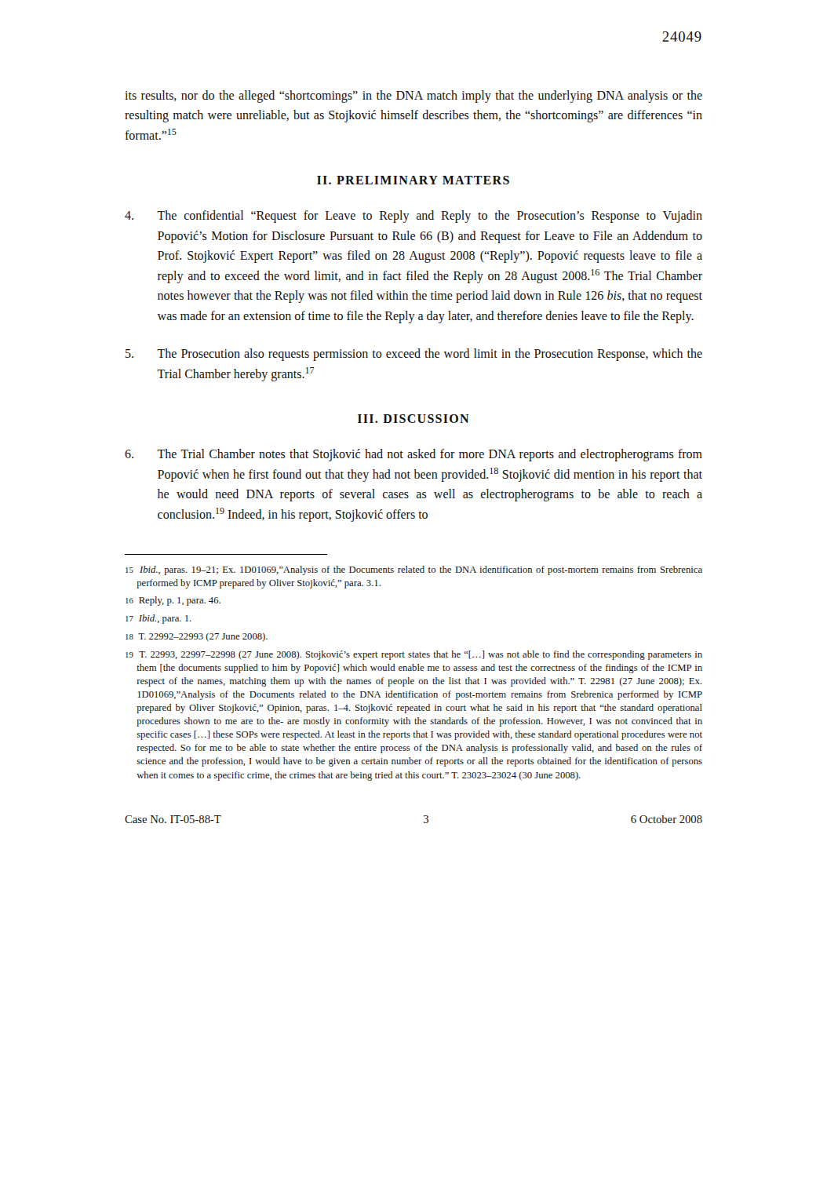24049
its results, nor do the alleged “shortcomings” in the DNA match imply that the underlying DNA analysis or the resulting match were unreliable, but as Stojković himself describes them, the “shortcomings” are differences “in format.”15
II. PRELIMINARY MATTERS
4.
The confidential “Request for Leave to Reply and Reply to the Prosecution’s Response to Vujadin Popović’s Motion for Disclosure Pursuant to Rule 66 (B) and Request for Leave to File an Addendum to Prof. Stojković Expert Report” was filed on 28 August 2008 (“Reply”). Popović requests leave to file a reply and to exceed the word limit, and in fact filed the Reply on 28 August 2008.16 The Trial Chamber notes however that the Reply was not filed within the time period laid down in Rule 126 bis, that no request was made for an extension of time to file the Reply a day later, and therefore denies leave to file the Reply.
5.
The Prosecution also requests permission to exceed the word limit in the Prosecution Response, which the Trial Chamber hereby grants.17
III. DISCUSSION
6.
The Trial Chamber notes that Stojković had not asked for more DNA reports and electropherograms from Popović when he first found out that they had not been provided.18 Stojković did mention in his report that he would need DNA reports of several cases as well as electropherograms to be able to reach a conclusion.19 Indeed, in his report, Stojković offers to
15 Ibid., paras. 19–21; Ex. 1D01069,”Analysis of the Documents related to the DNA identification of post-mortem remains from Srebrenica performed by ICMP prepared by Oliver Stojković,” para. 3.1.
16 Reply, p. 1, para. 46.
17 Ibid., para. 1.
18 T. 22992–22993 (27 June 2008).
19 T. 22993, 22997–22998 (27 June 2008). Stojković’s expert report states that he “[…] was not able to find the corresponding parameters in them [the documents supplied to him by Popović] which would enable me to assess and test the correctness of the findings of the ICMP in respect of the names, matching them up with the names of people on the list that I was provided with.” T. 22981 (27 June 2008); Ex. 1D01069,”Analysis of the Documents related to the DNA identification of post-mortem remains from Srebrenica performed by ICMP prepared by Oliver Stojković,” Opinion, paras. 1–4. Stojković repeated in court what he said in his report that “the standard operational procedures shown to me are to the- are mostly in conformity with the standards of the profession. However, I was not convinced that in specific cases […] these SOPs were respected. At least in the reports that I was provided with, these standard operational procedures were not respected. So for me to be able to state whether the entire process of the DNA analysis is professionally valid, and based on the rules of science and the profession, I would have to be given a certain number of reports or all the reports obtained for the identification of persons when it comes to a specific crime, the crimes that are being tried at this court.” T. 23023–23024 (30 June 2008).
Case No. IT-05-88-T
3
6 October 2008